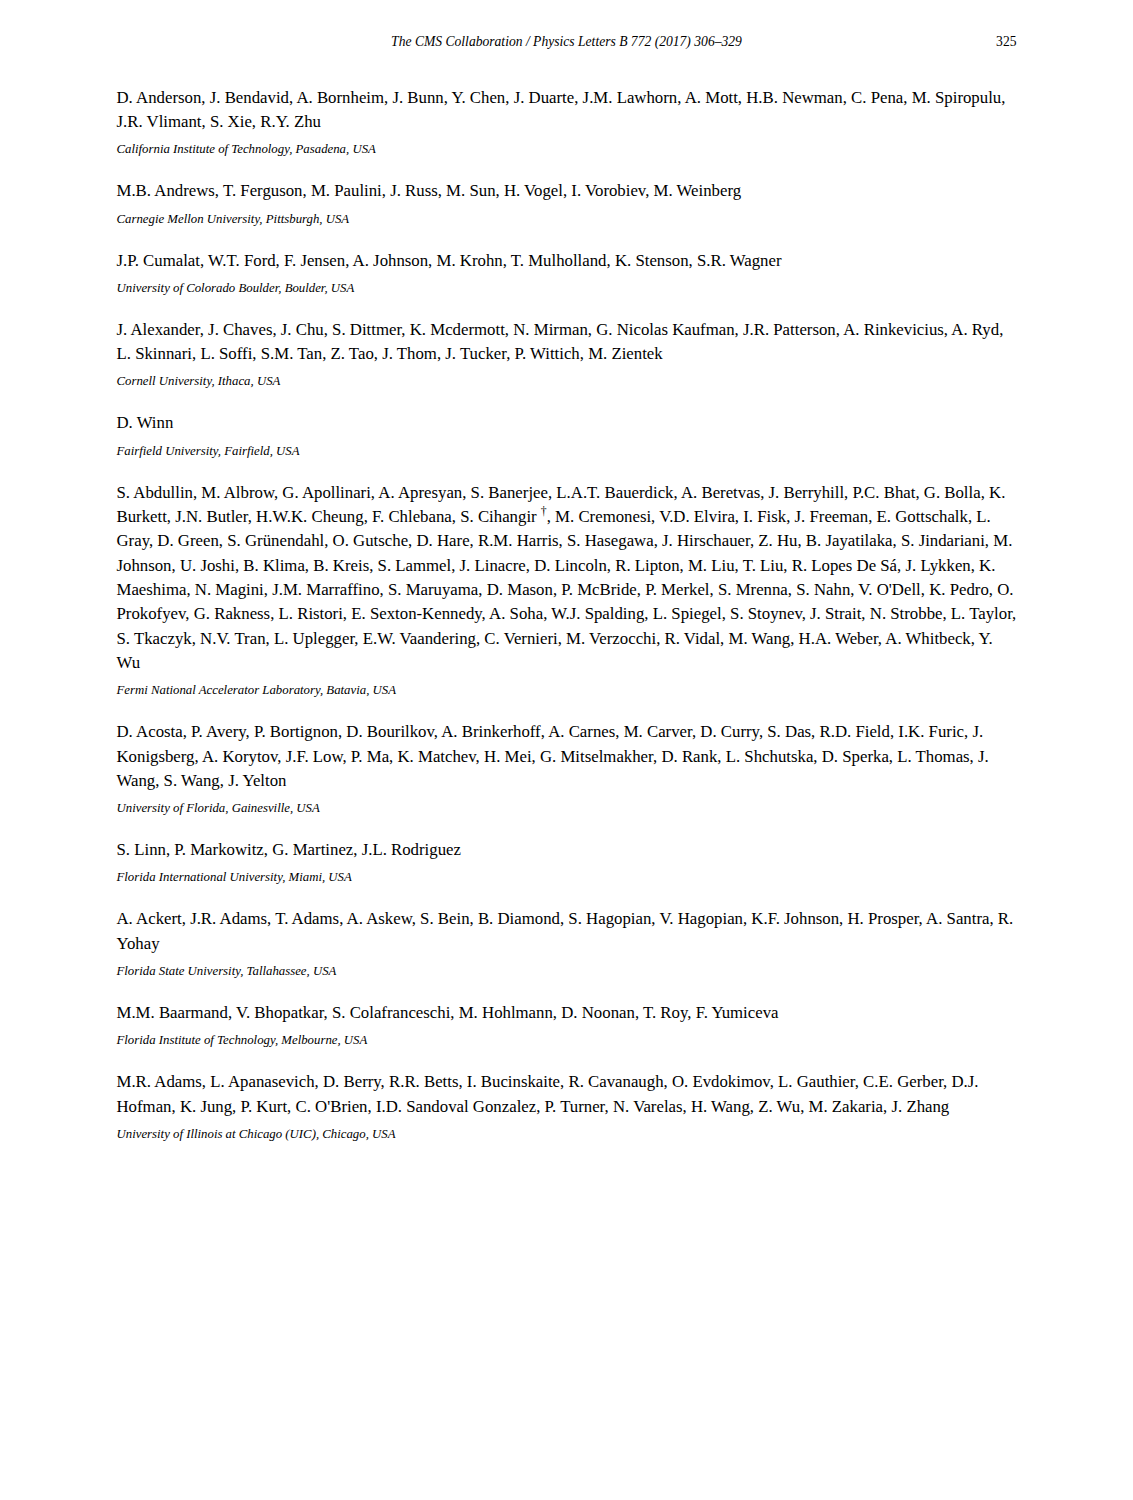The CMS Collaboration / Physics Letters B 772 (2017) 306–329 325
D. Anderson, J. Bendavid, A. Bornheim, J. Bunn, Y. Chen, J. Duarte, J.M. Lawhorn, A. Mott, H.B. Newman, C. Pena, M. Spiropulu, J.R. Vlimant, S. Xie, R.Y. Zhu
California Institute of Technology, Pasadena, USA
M.B. Andrews, T. Ferguson, M. Paulini, J. Russ, M. Sun, H. Vogel, I. Vorobiev, M. Weinberg
Carnegie Mellon University, Pittsburgh, USA
J.P. Cumalat, W.T. Ford, F. Jensen, A. Johnson, M. Krohn, T. Mulholland, K. Stenson, S.R. Wagner
University of Colorado Boulder, Boulder, USA
J. Alexander, J. Chaves, J. Chu, S. Dittmer, K. Mcdermott, N. Mirman, G. Nicolas Kaufman, J.R. Patterson, A. Rinkevicius, A. Ryd, L. Skinnari, L. Soffi, S.M. Tan, Z. Tao, J. Thom, J. Tucker, P. Wittich, M. Zientek
Cornell University, Ithaca, USA
D. Winn
Fairfield University, Fairfield, USA
S. Abdullin, M. Albrow, G. Apollinari, A. Apresyan, S. Banerjee, L.A.T. Bauerdick, A. Beretvas, J. Berryhill, P.C. Bhat, G. Bolla, K. Burkett, J.N. Butler, H.W.K. Cheung, F. Chlebana, S. Cihangir †, M. Cremonesi, V.D. Elvira, I. Fisk, J. Freeman, E. Gottschalk, L. Gray, D. Green, S. Grünendahl, O. Gutsche, D. Hare, R.M. Harris, S. Hasegawa, J. Hirschauer, Z. Hu, B. Jayatilaka, S. Jindariani, M. Johnson, U. Joshi, B. Klima, B. Kreis, S. Lammel, J. Linacre, D. Lincoln, R. Lipton, M. Liu, T. Liu, R. Lopes De Sá, J. Lykken, K. Maeshima, N. Magini, J.M. Marraffino, S. Maruyama, D. Mason, P. McBride, P. Merkel, S. Mrenna, S. Nahn, V. O'Dell, K. Pedro, O. Prokofyev, G. Rakness, L. Ristori, E. Sexton-Kennedy, A. Soha, W.J. Spalding, L. Spiegel, S. Stoynev, J. Strait, N. Strobbe, L. Taylor, S. Tkaczyk, N.V. Tran, L. Uplegger, E.W. Vaandering, C. Vernieri, M. Verzocchi, R. Vidal, M. Wang, H.A. Weber, A. Whitbeck, Y. Wu
Fermi National Accelerator Laboratory, Batavia, USA
D. Acosta, P. Avery, P. Bortignon, D. Bourilkov, A. Brinkerhoff, A. Carnes, M. Carver, D. Curry, S. Das, R.D. Field, I.K. Furic, J. Konigsberg, A. Korytov, J.F. Low, P. Ma, K. Matchev, H. Mei, G. Mitselmakher, D. Rank, L. Shchutska, D. Sperka, L. Thomas, J. Wang, S. Wang, J. Yelton
University of Florida, Gainesville, USA
S. Linn, P. Markowitz, G. Martinez, J.L. Rodriguez
Florida International University, Miami, USA
A. Ackert, J.R. Adams, T. Adams, A. Askew, S. Bein, B. Diamond, S. Hagopian, V. Hagopian, K.F. Johnson, H. Prosper, A. Santra, R. Yohay
Florida State University, Tallahassee, USA
M.M. Baarmand, V. Bhopatkar, S. Colafranceschi, M. Hohlmann, D. Noonan, T. Roy, F. Yumiceva
Florida Institute of Technology, Melbourne, USA
M.R. Adams, L. Apanasevich, D. Berry, R.R. Betts, I. Bucinskaite, R. Cavanaugh, O. Evdokimov, L. Gauthier, C.E. Gerber, D.J. Hofman, K. Jung, P. Kurt, C. O'Brien, I.D. Sandoval Gonzalez, P. Turner, N. Varelas, H. Wang, Z. Wu, M. Zakaria, J. Zhang
University of Illinois at Chicago (UIC), Chicago, USA